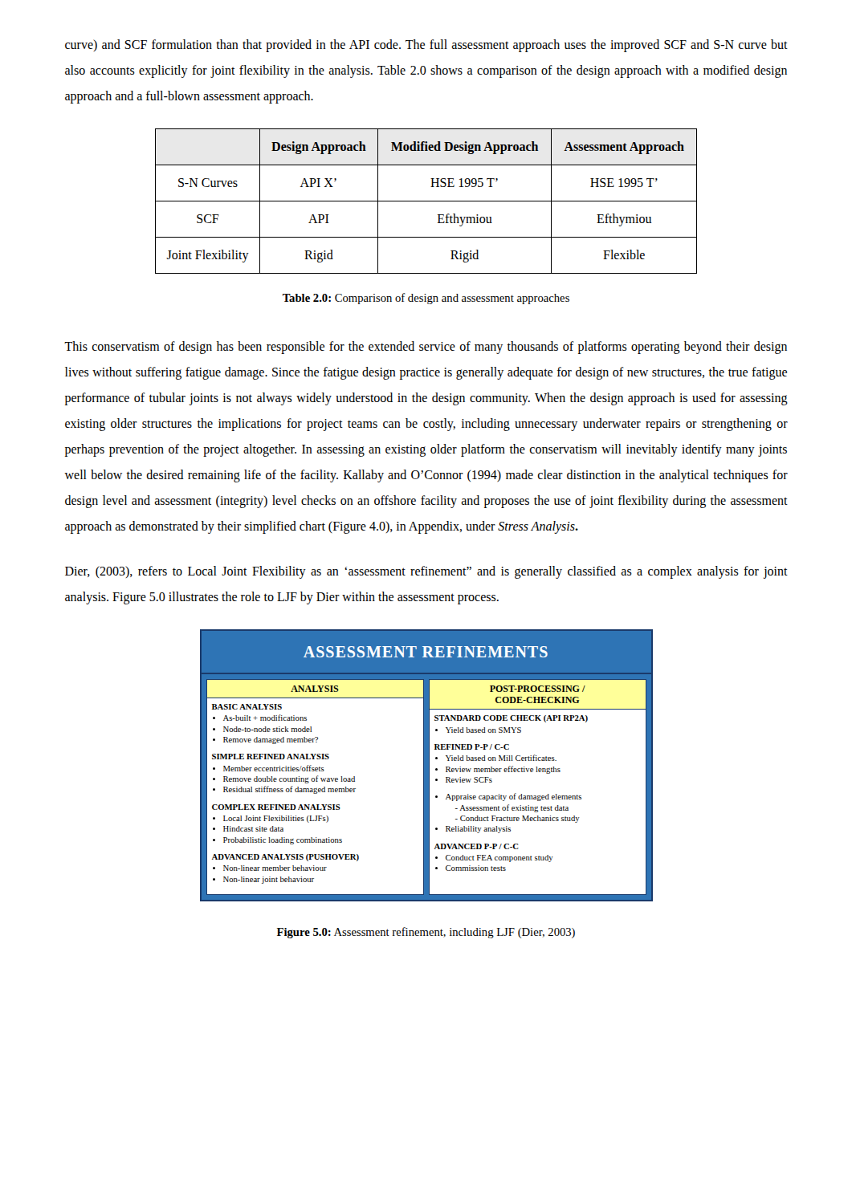curve) and SCF formulation than that provided in the API code. The full assessment approach uses the improved SCF and S-N curve but also accounts explicitly for joint flexibility in the analysis. Table 2.0 shows a comparison of the design approach with a modified design approach and a full-blown assessment approach.
| | Design Approach | Modified Design Approach | Assessment Approach |
| --- | --- | --- | --- |
| S-N Curves | API X’ | HSE 1995 T’ | HSE 1995 T’ |
| SCF | API | Efthymiou | Efthymiou |
| Joint Flexibility | Rigid | Rigid | Flexible |
Table 2.0: Comparison of design and assessment approaches
This conservatism of design has been responsible for the extended service of many thousands of platforms operating beyond their design lives without suffering fatigue damage. Since the fatigue design practice is generally adequate for design of new structures, the true fatigue performance of tubular joints is not always widely understood in the design community. When the design approach is used for assessing existing older structures the implications for project teams can be costly, including unnecessary underwater repairs or strengthening or perhaps prevention of the project altogether. In assessing an existing older platform the conservatism will inevitably identify many joints well below the desired remaining life of the facility. Kallaby and O’Connor (1994) made clear distinction in the analytical techniques for design level and assessment (integrity) level checks on an offshore facility and proposes the use of joint flexibility during the assessment approach as demonstrated by their simplified chart (Figure 4.0), in Appendix, under Stress Analysis.
Dier, (2003), refers to Local Joint Flexibility as an ‘assessment refinement” and is generally classified as a complex analysis for joint analysis. Figure 5.0 illustrates the role to LJF by Dier within the assessment process.
ASSESSMENT REFINEMENTS
ANALYSIS
BASIC ANALYSIS
As-built + modifications
Node-to-node stick model
Remove damaged member?
SIMPLE REFINED ANALYSIS
Member eccentricities/offsets
Remove double counting of wave load
Residual stiffness of damaged member
COMPLEX REFINED ANALYSIS
Local Joint Flexibilities (LJFs)
Hindcast site data
Probabilistic loading combinations
ADVANCED ANALYSIS (PUSHOVER)
Non-linear member behaviour
Non-linear joint behaviour
POST-PROCESSING /
CODE-CHECKING
STANDARD CODE CHECK (API RP2A)
Yield based on SMYS
REFINED P-P / C-C
Yield based on Mill Certificates.
Review member effective lengths
Review SCFs
Appraise capacity of damaged elements
Assessment of existing test data
Conduct Fracture Mechanics study
Reliability analysis
ADVANCED P-P / C-C
Conduct FEA component study
Commission tests
Figure 5.0: Assessment refinement, including LJF (Dier, 2003)